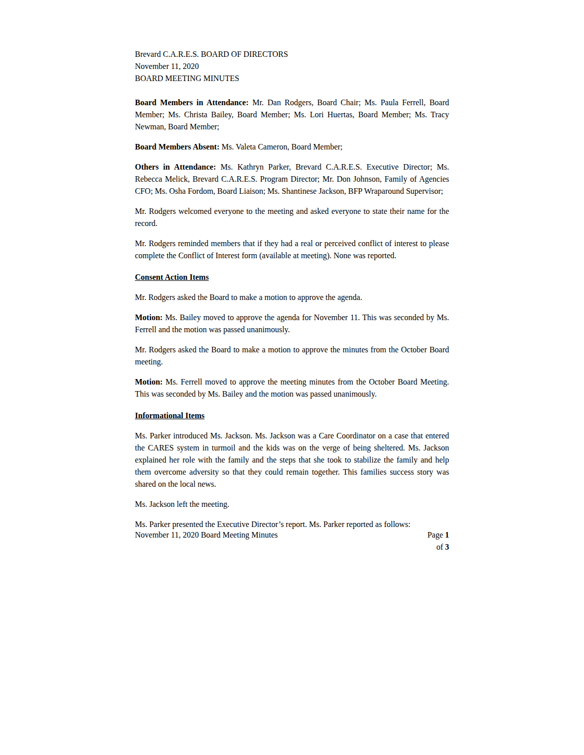Brevard C.A.R.E.S. BOARD OF DIRECTORS
November 11, 2020
BOARD MEETING MINUTES
Board Members in Attendance: Mr. Dan Rodgers, Board Chair; Ms. Paula Ferrell, Board Member; Ms. Christa Bailey, Board Member; Ms. Lori Huertas, Board Member; Ms. Tracy Newman, Board Member;
Board Members Absent: Ms. Valeta Cameron, Board Member;
Others in Attendance: Ms. Kathryn Parker, Brevard C.A.R.E.S. Executive Director; Ms. Rebecca Melick, Brevard C.A.R.E.S. Program Director; Mr. Don Johnson, Family of Agencies CFO; Ms. Osha Fordom, Board Liaison; Ms. Shantinese Jackson, BFP Wraparound Supervisor;
Mr. Rodgers welcomed everyone to the meeting and asked everyone to state their name for the record.
Mr. Rodgers reminded members that if they had a real or perceived conflict of interest to please complete the Conflict of Interest form (available at meeting). None was reported.
Consent Action Items
Mr. Rodgers asked the Board to make a motion to approve the agenda.
Motion: Ms. Bailey moved to approve the agenda for November 11. This was seconded by Ms. Ferrell and the motion was passed unanimously.
Mr. Rodgers asked the Board to make a motion to approve the minutes from the October Board meeting.
Motion: Ms. Ferrell moved to approve the meeting minutes from the October Board Meeting. This was seconded by Ms. Bailey and the motion was passed unanimously.
Informational Items
Ms. Parker introduced Ms. Jackson. Ms. Jackson was a Care Coordinator on a case that entered the CARES system in turmoil and the kids was on the verge of being sheltered. Ms. Jackson explained her role with the family and the steps that she took to stabilize the family and help them overcome adversity so that they could remain together. This families success story was shared on the local news.
Ms. Jackson left the meeting.
Ms. Parker presented the Executive Director’s report. Ms. Parker reported as follows:
November 11, 2020 Board Meeting Minutes
Page 1
of 3